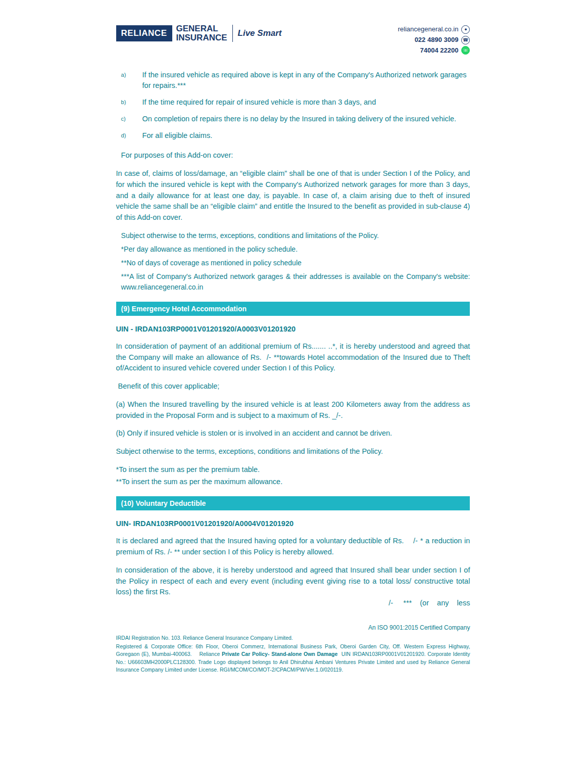RELIANCE
GENERAL
INSURANCE
Live Smart
reliancegeneral.co.in●
022 4890 3009☎
74004 22200☏
a) If the insured vehicle as required above is kept in any of the Company's Authorized network garages for repairs.***
b) If the time required for repair of insured vehicle is more than 3 days, and
c) On completion of repairs there is no delay by the Insured in taking delivery of the insured vehicle.
d) For all eligible claims.
For purposes of this Add-on cover:
In case of, claims of loss/damage, an “eligible claim” shall be one of that is under Section I of the Policy, and for which the insured vehicle is kept with the Company's Authorized network garages for more than 3 days, and a daily allowance for at least one day, is payable. In case of, a claim arising due to theft of insured vehicle the same shall be an “eligible claim” and entitle the Insured to the benefit as provided in sub-clause 4) of this Add-on cover.
Subject otherwise to the terms, exceptions, conditions and limitations of the Policy.
*Per day allowance as mentioned in the policy schedule.
**No of days of coverage as mentioned in policy schedule
***A list of Company's Authorized network garages & their addresses is available on the Company's website: www.reliancegeneral.co.in
(9) Emergency Hotel Accommodation
UIN - IRDAN103RP0001V01201920/A0003V01201920
In consideration of payment of an additional premium of Rs....... ..*, it is hereby understood and agreed that the Company will make an allowance of Rs. /- **towards Hotel accommodation of the Insured due to Theft of/Accident to insured vehicle covered under Section I of this Policy.
Benefit of this cover applicable;
(a) When the Insured travelling by the insured vehicle is at least 200 Kilometers away from the address as provided in the Proposal Form and is subject to a maximum of Rs. _/-.
(b) Only if insured vehicle is stolen or is involved in an accident and cannot be driven.
Subject otherwise to the terms, exceptions, conditions and limitations of the Policy.
*To insert the sum as per the premium table.
**To insert the sum as per the maximum allowance.
(10) Voluntary Deductible
UIN- IRDAN103RP0001V01201920/A0004V01201920
It is declared and agreed that the Insured having opted for a voluntary deductible of Rs. /- * a reduction in premium of Rs. /- ** under section I of this Policy is hereby allowed.
In consideration of the above, it is hereby understood and agreed that Insured shall bear under section I of the Policy in respect of each and every event (including event giving rise to a total loss/ constructive total loss) the first Rs.
/- *** (or any less
An ISO 9001:2015 Certified Company
IRDAI Registration No. 103. Reliance General Insurance Company Limited.
Registered & Corporate Office: 6th Floor, Oberoi Commerz, International Business Park, Oberoi Garden City, Off. Western Express Highway, Goregaon (E), Mumbai-400063. Reliance Private Car Policy- Stand-alone Own Damage UIN IRDAN103RP0001V01201920. Corporate Identity No.: U66603MH2000PLC128300. Trade Logo displayed belongs to Anil Dhirubhai Ambani Ventures Private Limited and used by Reliance General Insurance Company Limited under License. RGI/MCOM/CO/MOT-2/CPACM/PW/Ver.1.0/020119.